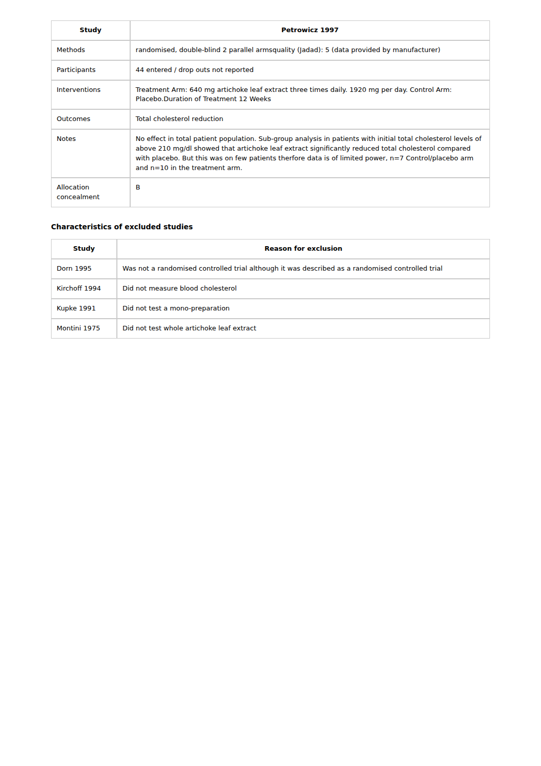| Study | Petrowicz 1997 |
| --- | --- |
| Methods | randomised, double-blind 2 parallel armsquality (Jadad): 5 (data provided by manufacturer) |
| Participants | 44 entered / drop outs not reported |
| Interventions | Treatment Arm: 640 mg artichoke leaf extract three times daily. 1920 mg per day. Control Arm: Placebo.Duration of Treatment 12 Weeks |
| Outcomes | Total cholesterol reduction |
| Notes | No effect in total patient population. Sub-group analysis in patients with initial total cholesterol levels of above 210 mg/dl showed that artichoke leaf extract significantly reduced total cholesterol compared with placebo. But this was on few patients therfore data is of limited power, n=7 Control/placebo arm and n=10 in the treatment arm. |
| Allocation concealment | B |
Characteristics of excluded studies
| Study | Reason for exclusion |
| --- | --- |
| Dorn 1995 | Was not a randomised controlled trial although it was described as a randomised controlled trial |
| Kirchoff 1994 | Did not measure blood cholesterol |
| Kupke 1991 | Did not test a mono-preparation |
| Montini 1975 | Did not test whole artichoke leaf extract |